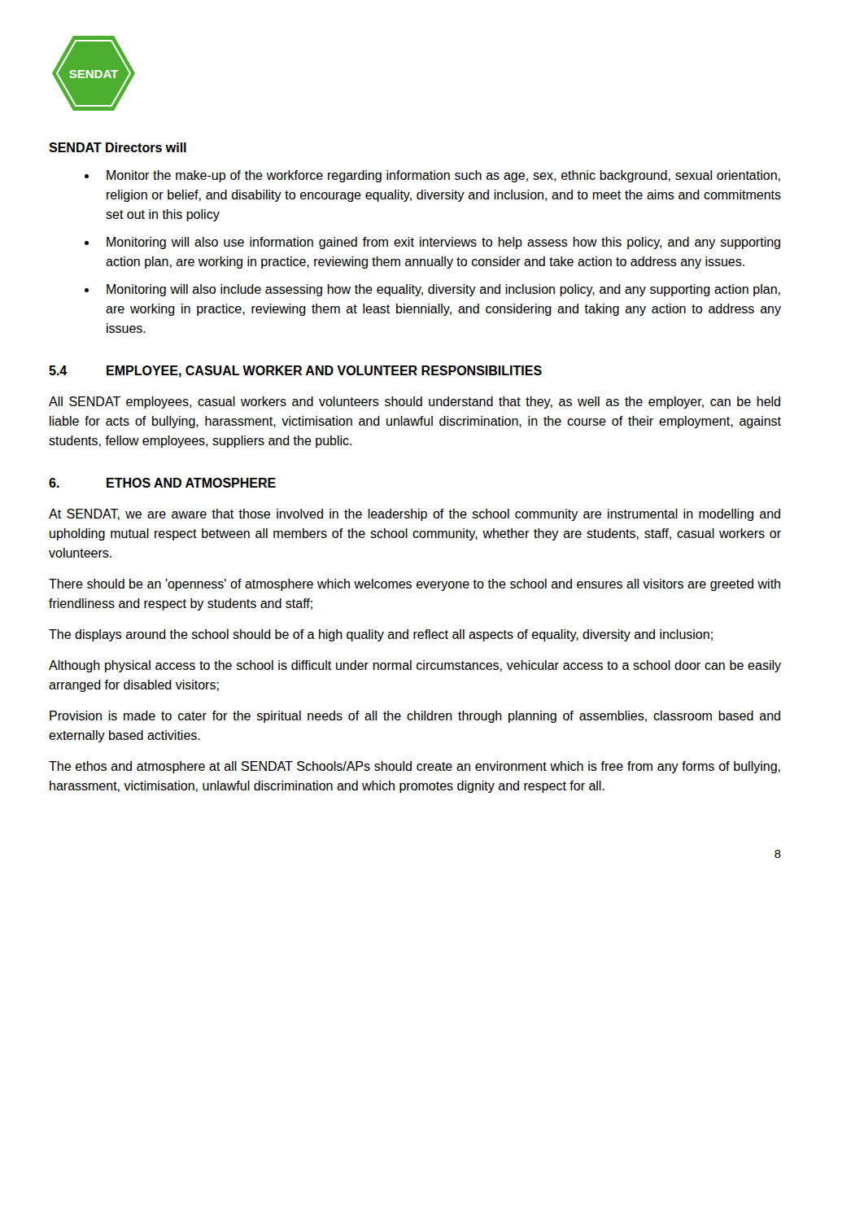SENDAT
SENDAT Directors will
Monitor the make-up of the workforce regarding information such as age, sex, ethnic background, sexual orientation, religion or belief, and disability to encourage equality, diversity and inclusion, and to meet the aims and commitments set out in this policy
Monitoring will also use information gained from exit interviews to help assess how this policy, and any supporting action plan, are working in practice, reviewing them annually to consider and take action to address any issues.
Monitoring will also include assessing how the equality, diversity and inclusion policy, and any supporting action plan, are working in practice, reviewing them at least biennially, and considering and taking any action to address any issues.
5.4 EMPLOYEE, CASUAL WORKER AND VOLUNTEER RESPONSIBILITIES
All SENDAT employees, casual workers and volunteers should understand that they, as well as the employer, can be held liable for acts of bullying, harassment, victimisation and unlawful discrimination, in the course of their employment, against students, fellow employees, suppliers and the public.
6. ETHOS AND ATMOSPHERE
At SENDAT, we are aware that those involved in the leadership of the school community are instrumental in modelling and upholding mutual respect between all members of the school community, whether they are students, staff, casual workers or volunteers.
There should be an 'openness' of atmosphere which welcomes everyone to the school and ensures all visitors are greeted with friendliness and respect by students and staff;
The displays around the school should be of a high quality and reflect all aspects of equality, diversity and inclusion;
Although physical access to the school is difficult under normal circumstances, vehicular access to a school door can be easily arranged for disabled visitors;
Provision is made to cater for the spiritual needs of all the children through planning of assemblies, classroom based and externally based activities.
The ethos and atmosphere at all SENDAT Schools/APs should create an environment which is free from any forms of bullying, harassment, victimisation, unlawful discrimination and which promotes dignity and respect for all.
8